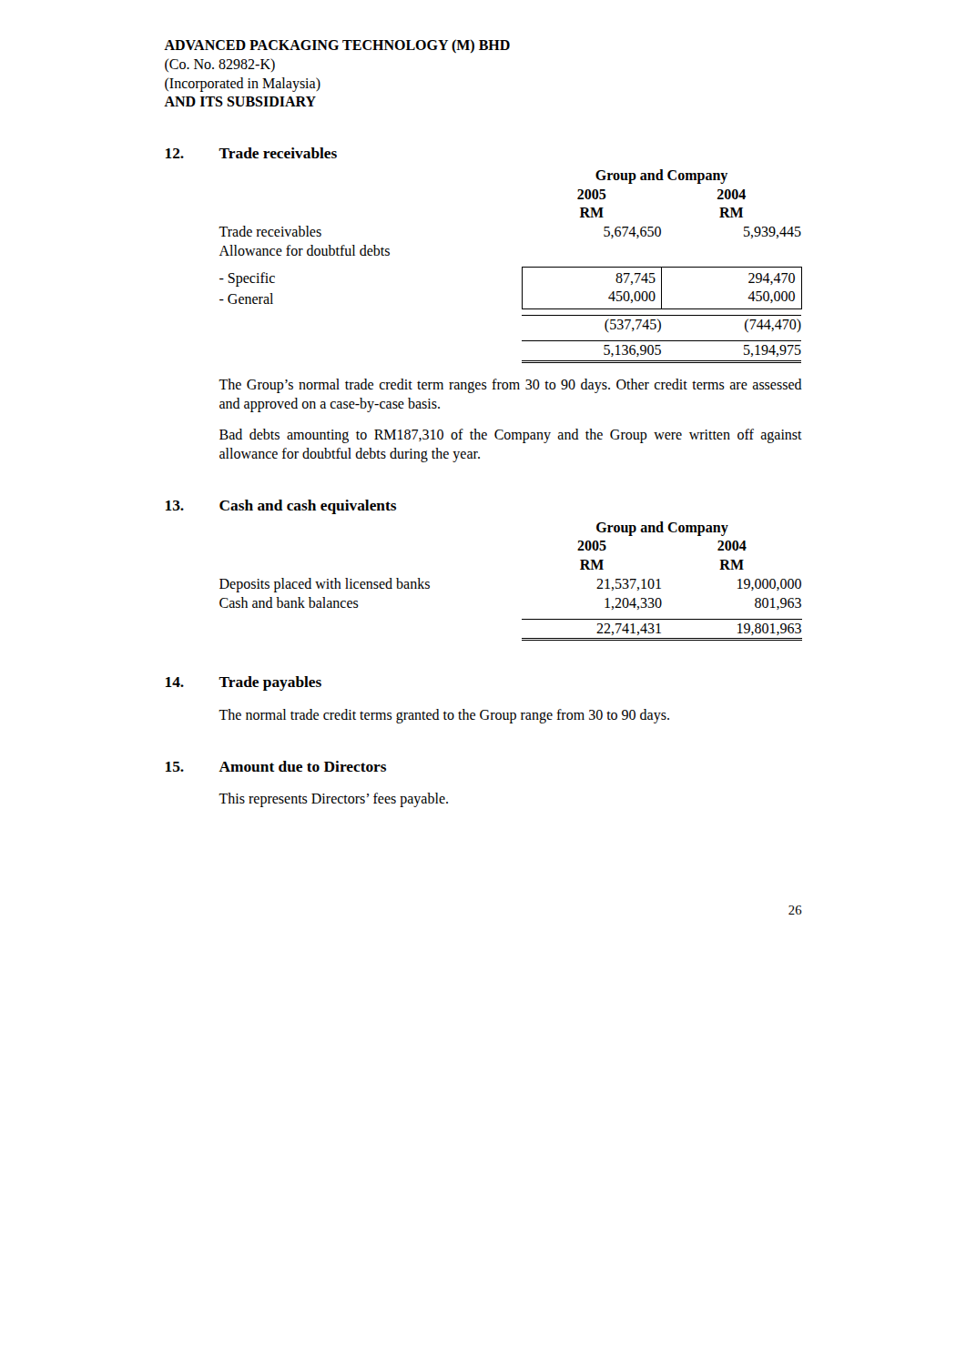ADVANCED PACKAGING TECHNOLOGY (M) BHD
(Co. No. 82982-K)
(Incorporated in Malaysia)
AND ITS SUBSIDIARY
12.
Trade receivables
| | Group and Company |
| | 2005 | 2004 |
| | RM | RM |
| Trade receivables | 5,674,650 | 5,939,445 |
| Allowance for doubtful debts | | |
| - Specific | 87,745 | 294,470 |
| - General | 450,000 | 450,000 |
| | (537,745) | (744,470) |
| | 5,136,905 | 5,194,975 |
The Group’s normal trade credit term ranges from 30 to 90 days. Other credit terms are assessed and approved on a case-by-case basis.
Bad debts amounting to RM187,310 of the Company and the Group were written off against allowance for doubtful debts during the year.
13.
Cash and cash equivalents
| | Group and Company |
| | 2005 | 2004 |
| | RM | RM |
| Deposits placed with licensed banks | 21,537,101 | 19,000,000 |
| Cash and bank balances | 1,204,330 | 801,963 |
| | 22,741,431 | 19,801,963 |
14.
Trade payables
The normal trade credit terms granted to the Group range from 30 to 90 days.
15.
Amount due to Directors
This represents Directors’ fees payable.
26